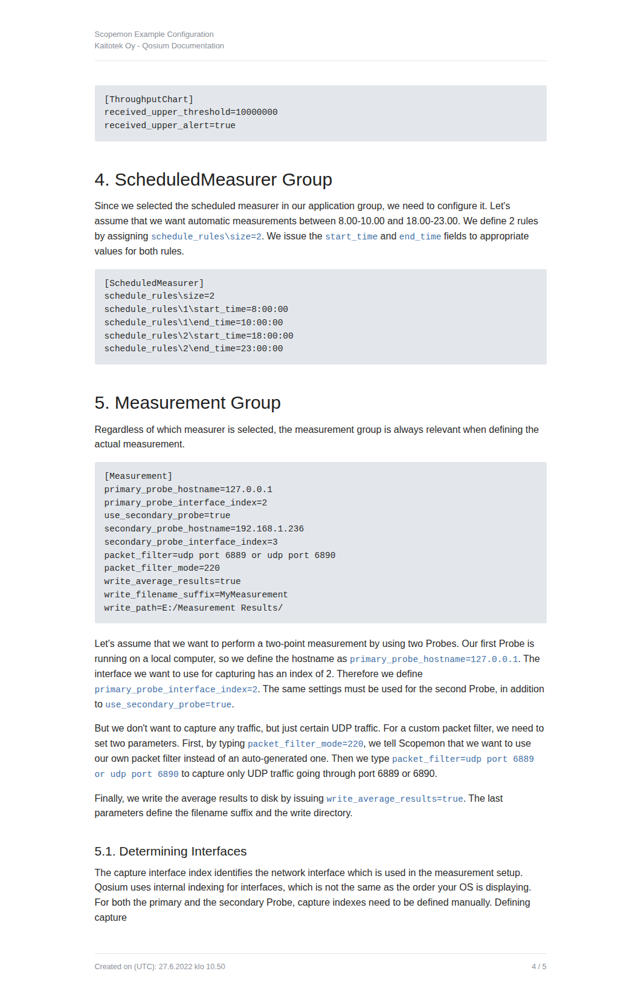Scopemon Example Configuration Kaitotek Oy - Qosium Documentation
[ThroughputChart]
received_upper_threshold=10000000
received_upper_alert=true
4. ScheduledMeasurer Group
Since we selected the scheduled measurer in our application group, we need to configure it. Let's assume that we want automatic measurements between 8.00-10.00 and 18.00-23.00. We define 2 rules by assigning schedule_rules\size=2. We issue the start_time and end_time fields to appropriate values for both rules.
[ScheduledMeasurer]
schedule_rules\size=2
schedule_rules\1\start_time=8:00:00
schedule_rules\1\end_time=10:00:00
schedule_rules\2\start_time=18:00:00
schedule_rules\2\end_time=23:00:00
5. Measurement Group
Regardless of which measurer is selected, the measurement group is always relevant when defining the actual measurement.
[Measurement]
primary_probe_hostname=127.0.0.1
primary_probe_interface_index=2
use_secondary_probe=true
secondary_probe_hostname=192.168.1.236
secondary_probe_interface_index=3
packet_filter=udp port 6889 or udp port 6890
packet_filter_mode=220
write_average_results=true
write_filename_suffix=MyMeasurement
write_path=E:/Measurement Results/
Let's assume that we want to perform a two-point measurement by using two Probes. Our first Probe is running on a local computer, so we define the hostname as primary_probe_hostname=127.0.0.1. The interface we want to use for capturing has an index of 2. Therefore we define primary_probe_interface_index=2. The same settings must be used for the second Probe, in addition to use_secondary_probe=true.
But we don't want to capture any traffic, but just certain UDP traffic. For a custom packet filter, we need to set two parameters. First, by typing packet_filter_mode=220, we tell Scopemon that we want to use our own packet filter instead of an auto-generated one. Then we type packet_filter=udp port 6889 or udp port 6890 to capture only UDP traffic going through port 6889 or 6890.
Finally, we write the average results to disk by issuing write_average_results=true. The last parameters define the filename suffix and the write directory.
5.1. Determining Interfaces
The capture interface index identifies the network interface which is used in the measurement setup. Qosium uses internal indexing for interfaces, which is not the same as the order your OS is displaying. For both the primary and the secondary Probe, capture indexes need to be defined manually. Defining capture
Created on (UTC): 27.6.2022 klo 10.50 4 / 5